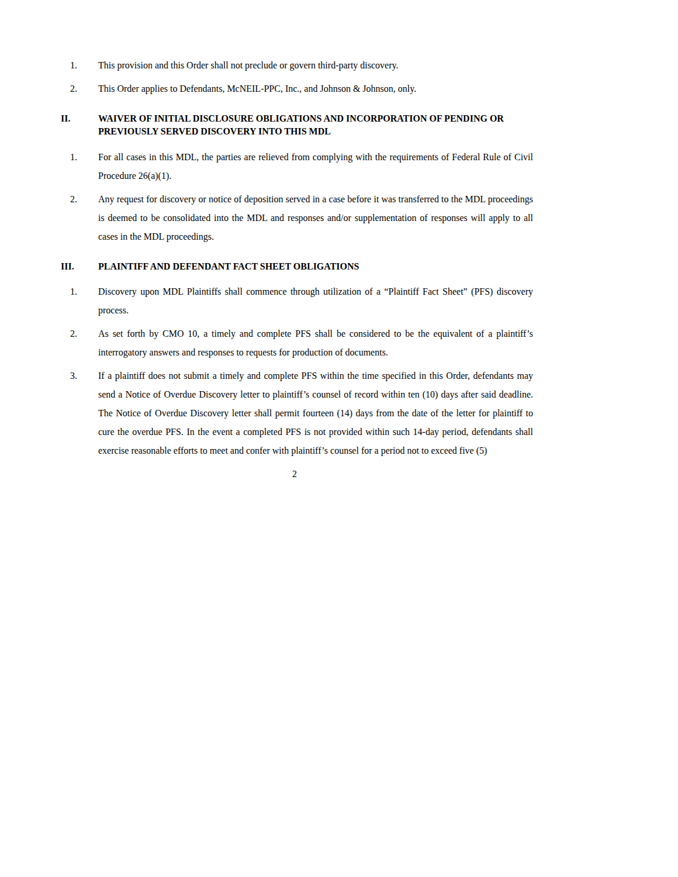This provision and this Order shall not preclude or govern third-party discovery.
This Order applies to Defendants, McNEIL-PPC, Inc., and Johnson & Johnson, only.
II. WAIVER OF INITIAL DISCLOSURE OBLIGATIONS AND INCORPORATION OF PENDING OR PREVIOUSLY SERVED DISCOVERY INTO THIS MDL
For all cases in this MDL, the parties are relieved from complying with the requirements of Federal Rule of Civil Procedure 26(a)(1).
Any request for discovery or notice of deposition served in a case before it was transferred to the MDL proceedings is deemed to be consolidated into the MDL and responses and/or supplementation of responses will apply to all cases in the MDL proceedings.
III. PLAINTIFF AND DEFENDANT FACT SHEET OBLIGATIONS
Discovery upon MDL Plaintiffs shall commence through utilization of a “Plaintiff Fact Sheet” (PFS) discovery process.
As set forth by CMO 10, a timely and complete PFS shall be considered to be the equivalent of a plaintiff’s interrogatory answers and responses to requests for production of documents.
If a plaintiff does not submit a timely and complete PFS within the time specified in this Order, defendants may send a Notice of Overdue Discovery letter to plaintiff’s counsel of record within ten (10) days after said deadline. The Notice of Overdue Discovery letter shall permit fourteen (14) days from the date of the letter for plaintiff to cure the overdue PFS. In the event a completed PFS is not provided within such 14-day period, defendants shall exercise reasonable efforts to meet and confer with plaintiff’s counsel for a period not to exceed five (5)
2